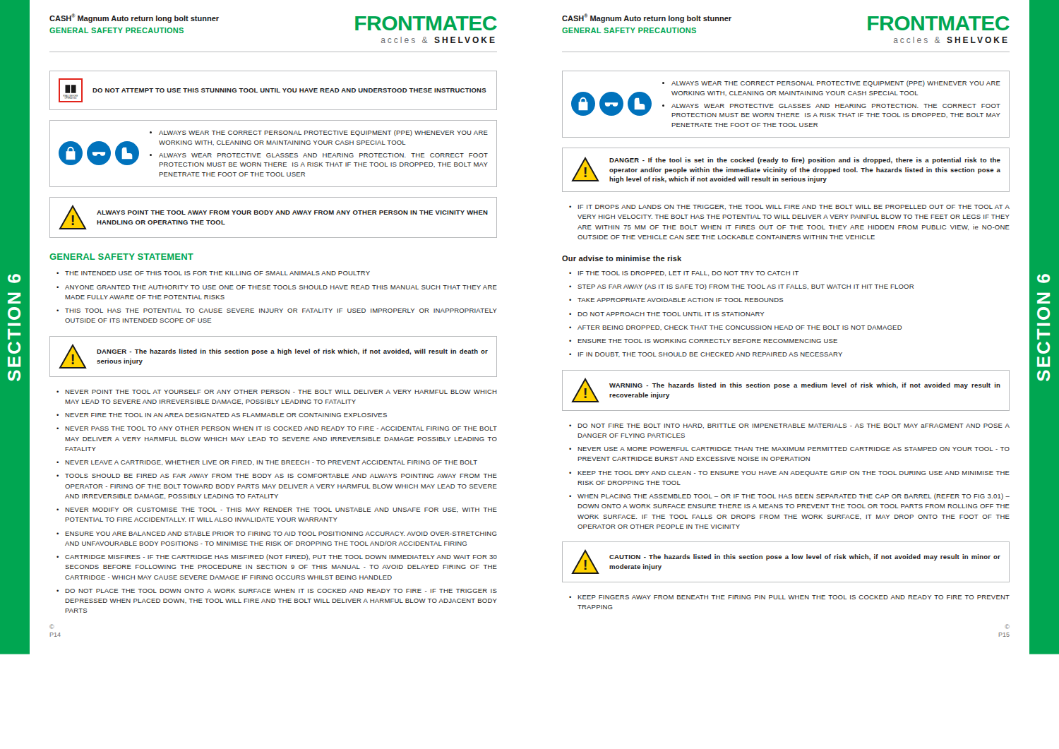SECTION 6
SECTION 6
CASH® Magnum Auto return long bolt stunner
GENERAL SAFETY PRECAUTIONS
FRONTMATEC
accles & SHELVOKE
READ BEFORE
OPERATING
DO NOT ATTEMPT TO USE THIS STUNNING TOOL UNTIL YOU HAVE READ AND UNDERSTOOD THESE INSTRUCTIONS
ALWAYS WEAR THE CORRECT PERSONAL PROTECTIVE EQUIPMENT (PPE) WHENEVER YOU ARE WORKING WITH, CLEANING OR MAINTAINING YOUR CASH SPECIAL TOOL
ALWAYS WEAR PROTECTIVE GLASSES AND HEARING PROTECTION. THE CORRECT FOOT PROTECTION MUST BE WORN THERE IS A RISK THAT IF THE TOOL IS DROPPED, THE BOLT MAY PENETRATE THE FOOT OF THE TOOL USER
!
ALWAYS POINT THE TOOL AWAY FROM YOUR BODY AND AWAY FROM ANY OTHER PERSON IN THE VICINITY WHEN HANDLING OR OPERATING THE TOOL
GENERAL SAFETY STATEMENT
THE INTENDED USE OF THIS TOOL IS FOR THE KILLING OF SMALL ANIMALS AND POULTRY
ANYONE GRANTED THE AUTHORITY TO USE ONE OF THESE TOOLS SHOULD HAVE READ THIS MANUAL SUCH THAT THEY ARE MADE FULLY AWARE OF THE POTENTIAL RISKS
THIS TOOL HAS THE POTENTIAL TO CAUSE SEVERE INJURY OR FATALITY IF USED IMPROPERLY OR INAPPROPRIATELY OUTSIDE OF ITS INTENDED SCOPE OF USE
!
DANGER - The hazards listed in this section pose a high level of risk which, if not avoided, will result in death or serious injury
NEVER POINT THE TOOL AT YOURSELF OR ANY OTHER PERSON - THE BOLT WILL DELIVER A VERY HARMFUL BLOW WHICH MAY LEAD TO SEVERE AND IRREVERSIBLE DAMAGE, POSSIBLY LEADING TO FATALITY
NEVER FIRE THE TOOL IN AN AREA DESIGNATED AS FLAMMABLE OR CONTAINING EXPLOSIVES
NEVER PASS THE TOOL TO ANY OTHER PERSON WHEN IT IS COCKED AND READY TO FIRE - ACCIDENTAL FIRING OF THE BOLT MAY DELIVER A VERY HARMFUL BLOW WHICH MAY LEAD TO SEVERE AND IRREVERSIBLE DAMAGE POSSIBLY LEADING TO FATALITY
NEVER LEAVE A CARTRIDGE, WHETHER LIVE OR FIRED, IN THE BREECH - TO PREVENT ACCIDENTAL FIRING OF THE BOLT
TOOLS SHOULD BE FIRED AS FAR AWAY FROM THE BODY AS IS COMFORTABLE AND ALWAYS POINTING AWAY FROM THE OPERATOR - FIRING OF THE BOLT TOWARD BODY PARTS MAY DELIVER A VERY HARMFUL BLOW WHICH MAY LEAD TO SEVERE AND IRREVERSIBLE DAMAGE, POSSIBLY LEADING TO FATALITY
NEVER MODIFY OR CUSTOMISE THE TOOL - THIS MAY RENDER THE TOOL UNSTABLE AND UNSAFE FOR USE, WITH THE POTENTIAL TO FIRE ACCIDENTALLY. IT WILL ALSO INVALIDATE YOUR WARRANTY
ENSURE YOU ARE BALANCED AND STABLE PRIOR TO FIRING TO AID TOOL POSITIONING ACCURACY. AVOID OVER-STRETCHING AND UNFAVOURABLE BODY POSITIONS - TO MINIMISE THE RISK OF DROPPING THE TOOL AND/OR ACCIDENTAL FIRING
CARTRIDGE MISFIRES - IF THE CARTRIDGE HAS MISFIRED (NOT FIRED), PUT THE TOOL DOWN IMMEDIATELY AND WAIT FOR 30 SECONDS BEFORE FOLLOWING THE PROCEDURE IN SECTION 9 OF THIS MANUAL - TO AVOID DELAYED FIRING OF THE CARTRIDGE - WHICH MAY CAUSE SEVERE DAMAGE IF FIRING OCCURS WHILST BEING HANDLED
DO NOT PLACE THE TOOL DOWN ONTO A WORK SURFACE WHEN IT IS COCKED AND READY TO FIRE - IF THE TRIGGER IS DEPRESSED WHEN PLACED DOWN, THE TOOL WILL FIRE AND THE BOLT WILL DELIVER A HARMFUL BLOW TO ADJACENT BODY PARTS
© P14
CASH® Magnum Auto return long bolt stunner
GENERAL SAFETY PRECAUTIONS
FRONTMATEC
accles & SHELVOKE
ALWAYS WEAR THE CORRECT PERSONAL PROTECTIVE EQUIPMENT (PPE) WHENEVER YOU ARE WORKING WITH, CLEANING OR MAINTAINING YOUR CASH SPECIAL TOOL
ALWAYS WEAR PROTECTIVE GLASSES AND HEARING PROTECTION. THE CORRECT FOOT PROTECTION MUST BE WORN THERE IS A RISK THAT IF THE TOOL IS DROPPED, THE BOLT MAY PENETRATE THE FOOT OF THE TOOL USER
!
DANGER - If the tool is set in the cocked (ready to fire) position and is dropped, there is a potential risk to the operator and/or people within the immediate vicinity of the dropped tool. The hazards listed in this section pose a high level of risk, which if not avoided will result in serious injury
IF IT DROPS AND LANDS ON THE TRIGGER, THE TOOL WILL FIRE AND THE BOLT WILL BE PROPELLED OUT OF THE TOOL AT A VERY HIGH VELOCITY. THE BOLT HAS THE POTENTIAL TO WILL DELIVER A VERY PAINFUL BLOW TO THE FEET OR LEGS IF THEY ARE WITHIN 75 MM OF THE BOLT WHEN IT FIRES OUT OF THE TOOL THEY ARE HIDDEN FROM PUBLIC VIEW, ie NO-ONE OUTSIDE OF THE VEHICLE CAN SEE THE LOCKABLE CONTAINERS WITHIN THE VEHICLE
Our advise to minimise the risk
IF THE TOOL IS DROPPED, LET IT FALL, DO NOT TRY TO CATCH IT
STEP AS FAR AWAY (AS IT IS SAFE TO) FROM THE TOOL AS IT FALLS, BUT WATCH IT HIT THE FLOOR
TAKE APPROPRIATE AVOIDABLE ACTION IF TOOL REBOUNDS
DO NOT APPROACH THE TOOL UNTIL IT IS STATIONARY
AFTER BEING DROPPED, CHECK THAT THE CONCUSSION HEAD OF THE BOLT IS NOT DAMAGED
ENSURE THE TOOL IS WORKING CORRECTLY BEFORE RECOMMENCING USE
IF IN DOUBT, THE TOOL SHOULD BE CHECKED AND REPAIRED AS NECESSARY
!
WARNING - The hazards listed in this section pose a medium level of risk which, if not avoided may result in recoverable injury
DO NOT FIRE THE BOLT INTO HARD, BRITTLE OR IMPENETRABLE MATERIALS - AS THE BOLT MAY aFRAGMENT AND POSE A DANGER OF FLYING PARTICLES
NEVER USE A MORE POWERFUL CARTRIDGE THAN THE MAXIMUM PERMITTED CARTRIDGE AS STAMPED ON YOUR TOOL - TO PREVENT CARTRIDGE BURST AND EXCESSIVE NOISE IN OPERATION
KEEP THE TOOL DRY AND CLEAN - TO ENSURE YOU HAVE AN ADEQUATE GRIP ON THE TOOL DURING USE AND MINIMISE THE RISK OF DROPPING THE TOOL
WHEN PLACING THE ASSEMBLED TOOL – OR IF THE TOOL HAS BEEN SEPARATED THE CAP OR BARREL (REFER TO FIG 3.01) – DOWN ONTO A WORK SURFACE ENSURE THERE IS A MEANS TO PREVENT THE TOOL OR TOOL PARTS FROM ROLLING OFF THE WORK SURFACE. IF THE TOOL FALLS OR DROPS FROM THE WORK SURFACE, IT MAY DROP ONTO THE FOOT OF THE OPERATOR OR OTHER PEOPLE IN THE VICINITY
!
CAUTION - The hazards listed in this section pose a low level of risk which, if not avoided may result in minor or moderate injury
KEEP FINGERS AWAY FROM BENEATH THE FIRING PIN PULL WHEN THE TOOL IS COCKED AND READY TO FIRE TO PREVENT TRAPPING
© P15